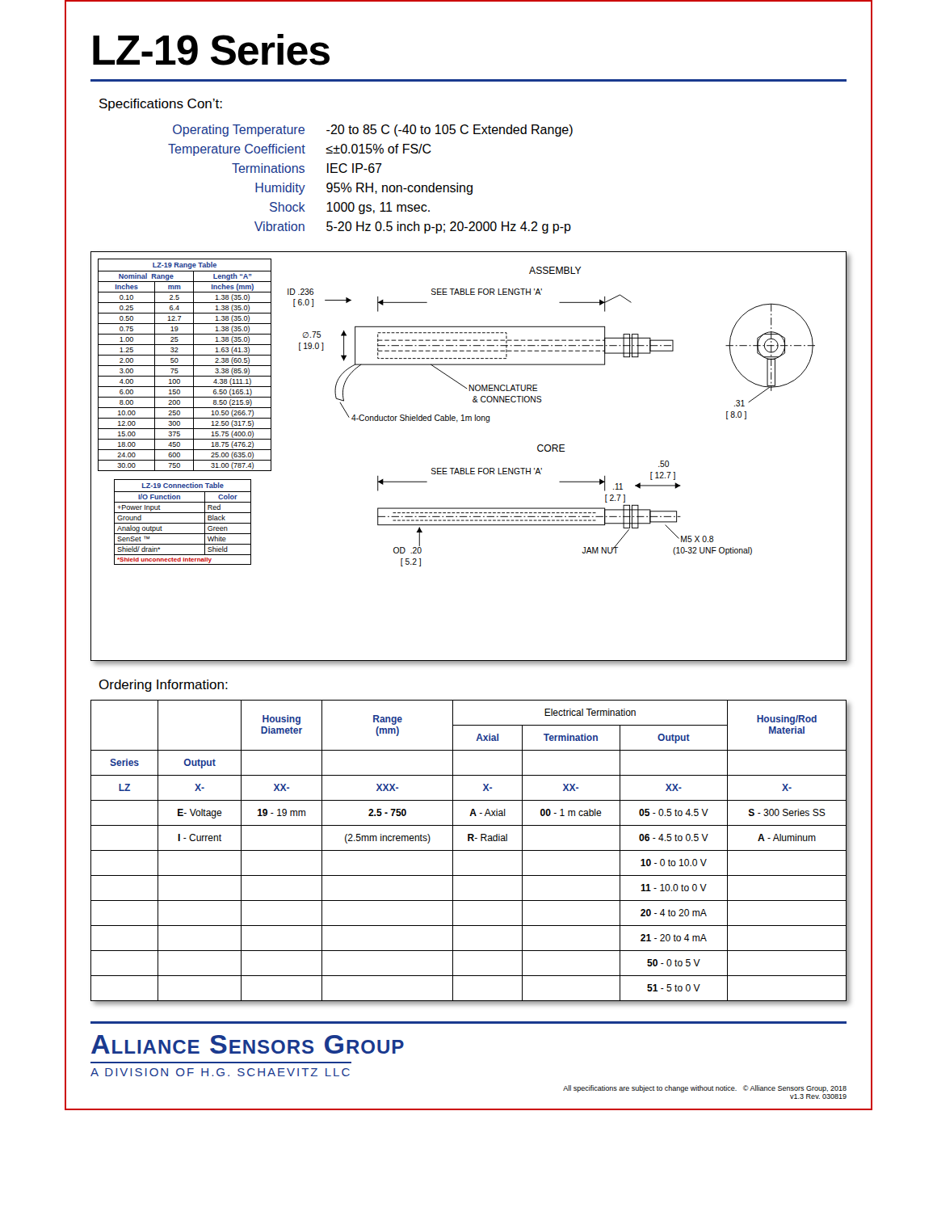LZ-19 Series
Specifications Con’t:
| Operating Temperature | -20 to 85 C (-40 to 105 C Extended Range) |
| Temperature Coefficient | ≤±0.015% of FS/C |
| Terminations | IEC IP-67 |
| Humidity | 95% RH, non-condensing |
| Shock | 1000 gs, 11 msec. |
| Vibration | 5-20 Hz 0.5 inch p-p; 20-2000 Hz 4.2 g p-p |
LZ-19 Range Table
| Nominal Range | Length “A” |
| --- | --- |
| Inches | mm | Inches (mm) |
| 0.10 | 2.5 | 1.38 (35.0) |
| 0.25 | 6.4 | 1.38 (35.0) |
| 0.50 | 12.7 | 1.38 (35.0) |
| 0.75 | 19 | 1.38 (35.0) |
| 1.00 | 25 | 1.38 (35.0) |
| 1.25 | 32 | 1.63 (41.3) |
| 2.00 | 50 | 2.38 (60.5) |
| 3.00 | 75 | 3.38 (85.9) |
| 4.00 | 100 | 4.38 (111.1) |
| 6.00 | 150 | 6.50 (165.1) |
| 8.00 | 200 | 8.50 (215.9) |
| 10.00 | 250 | 10.50 (266.7) |
| 12.00 | 300 | 12.50 (317.5) |
| 15.00 | 375 | 15.75 (400.0) |
| 18.00 | 450 | 18.75 (476.2) |
| 24.00 | 600 | 25.00 (635.0) |
| 30.00 | 750 | 31.00 (787.4) |
LZ-19 Connection Table
| I/O Function | Color |
| --- | --- |
| +Power Input | Red |
| Ground | Black |
| Analog output | Green |
| SenSet ™ | White |
| Shield/ drain* | Shield |
| *Shield unconnected internally |
ASSEMBLY ID .236 [ 6.0 ] SEE TABLE FOR LENGTH 'A' ∅.75 [ 19.0 ] NOMENCLATURE & CONNECTIONS 4-Conductor Shielded Cable, 1m long .31 [ 8.0 ] CORE SEE TABLE FOR LENGTH 'A' .50 [ 12.7 ] .11 [ 2.7 ] OD .20 [ 5.2 ] JAM NUT M5 X 0.8 (10-32 UNF Optional)
Ordering Information:
| | | Housing Diameter | Range (mm) | Electrical Termination | Housing/Rod Material |
| --- | --- | --- | --- | --- | --- |
| Axial | Termination | Output |
| Series | Output | | | | | | |
| LZ | X- | XX- | XXX- | X- | XX- | XX- | X- |
| | E - Voltage | 19 - 19 mm | 2.5 - 750 | A - Axial | 00 - 1 m cable | 05 - 0.5 to 4.5 V | S - 300 Series SS |
| | I - Current | | (2.5mm increments) | R - Radial | | 06 - 4.5 to 0.5 V | A - Aluminum |
| | | | | | | 10 - 0 to 10.0 V | |
| | | | | | | 11 - 10.0 to 0 V | |
| | | | | | | 20 - 4 to 20 mA | |
| | | | | | | 21 - 20 to 4 mA | |
| | | | | | | 50 - 0 to 5 V | |
| | | | | | | 51 - 5 to 0 V | |
ALLIANCE SENSORS GROUP
A DIVISION OF H.G. SCHAEVITZ LLC
All specifications are subject to change without notice. © Alliance Sensors Group, 2018
v1.3 Rev. 030819